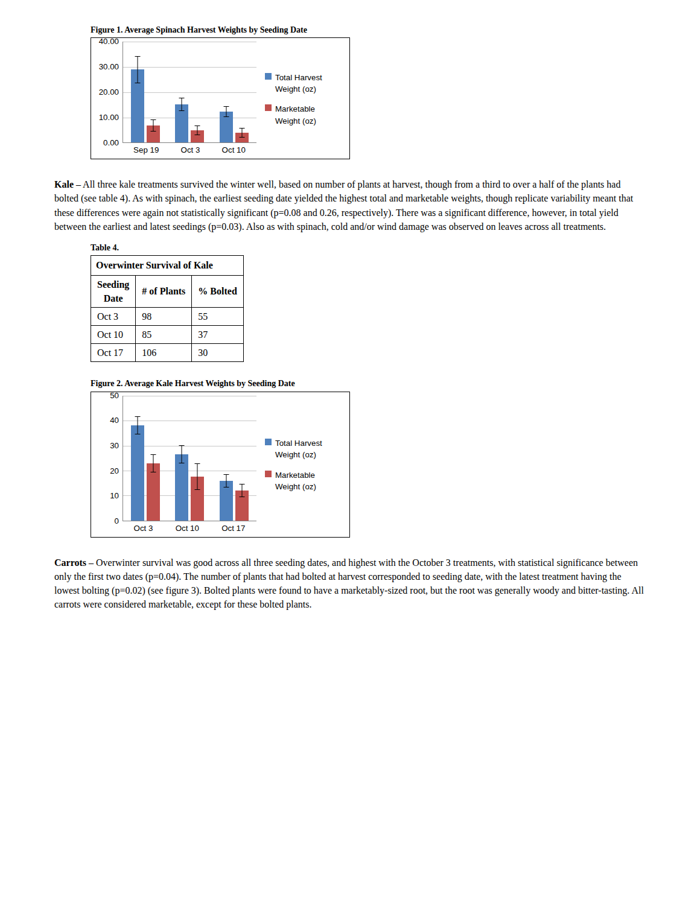Figure 1. Average Spinach Harvest Weights by Seeding Date
40.00 30.00 20.00 10.00 0.00
Sep 19 Oct 3 Oct 10
Total Harvest
Weight (oz)
Marketable
Weight (oz)
Kale – All three kale treatments survived the winter well, based on number of plants at harvest, though from a third to over a half of the plants had bolted (see table 4). As with spinach, the earliest seeding date yielded the highest total and marketable weights, though replicate variability meant that these differences were again not statistically significant (p=0.08 and 0.26, respectively). There was a significant difference, however, in total yield between the earliest and latest seedings (p=0.03). Also as with spinach, cold and/or wind damage was observed on leaves across all treatments.
Table 4.
| Overwinter Survival of Kale |
| --- |
| Seeding Date | # of Plants | % Bolted |
| Oct 3 | 98 | 55 |
| Oct 10 | 85 | 37 |
| Oct 17 | 106 | 30 |
Figure 2. Average Kale Harvest Weights by Seeding Date
50 40 30 20 10 0
Oct 3 Oct 10 Oct 17
Total Harvest
Weight (oz)
Marketable
Weight (oz)
Carrots – Overwinter survival was good across all three seeding dates, and highest with the October 3 treatments, with statistical significance between only the first two dates (p=0.04). The number of plants that had bolted at harvest corresponded to seeding date, with the latest treatment having the lowest bolting (p=0.02) (see figure 3). Bolted plants were found to have a marketably-sized root, but the root was generally woody and bitter-tasting. All carrots were considered marketable, except for these bolted plants.